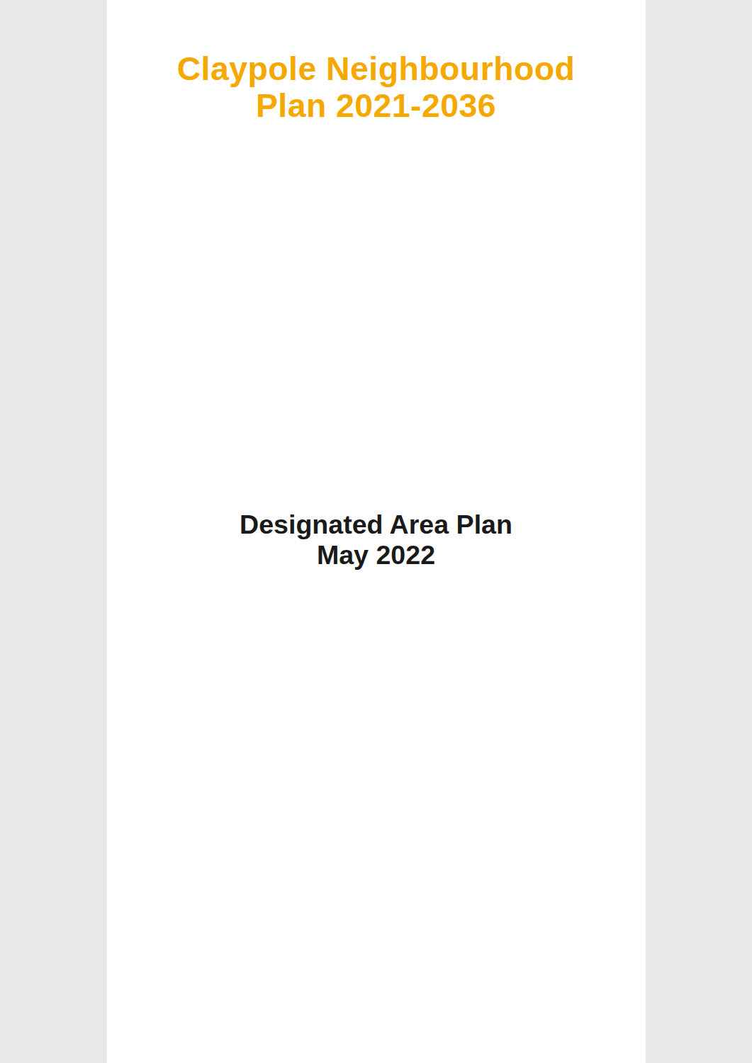Claypole Neighbourhood Plan 2021-2036
Red-brick Victorian building in Claypole with gravel driveway and open wooden gate.
Designated Area Plan
May 2022